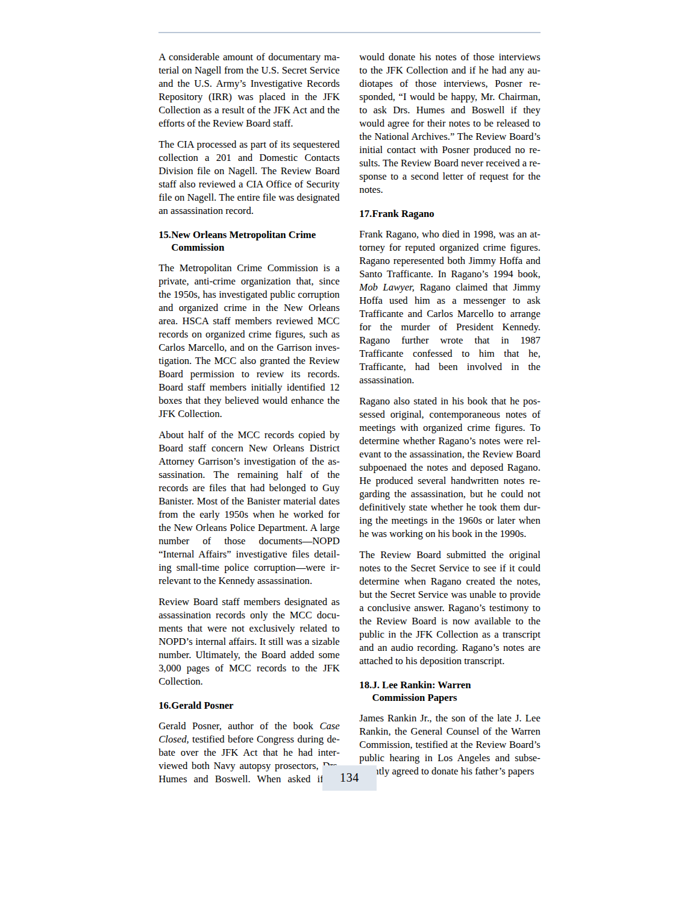A considerable amount of documentary material on Nagell from the U.S. Secret Service and the U.S. Army’s Investigative Records Repository (IRR) was placed in the JFK Collection as a result of the JFK Act and the efforts of the Review Board staff.
The CIA processed as part of its sequestered collection a 201 and Domestic Contacts Division file on Nagell. The Review Board staff also reviewed a CIA Office of Security file on Nagell. The entire file was designated an assassination record.
15. New Orleans Metropolitan Crime
Commission
The Metropolitan Crime Commission is a private, anti-crime organization that, since the 1950s, has investigated public corruption and organized crime in the New Orleans area. HSCA staff members reviewed MCC records on organized crime figures, such as Carlos Marcello, and on the Garrison investigation. The MCC also granted the Review Board permission to review its records. Board staff members initially identified 12 boxes that they believed would enhance the JFK Collection.
About half of the MCC records copied by Board staff concern New Orleans District Attorney Garrison’s investigation of the assassination. The remaining half of the records are files that had belonged to Guy Banister. Most of the Banister material dates from the early 1950s when he worked for the New Orleans Police Department. A large number of those documents—NOPD “Internal Affairs” investigative files detailing small-time police corruption—were irrelevant to the Kennedy assassination.
Review Board staff members designated as assassination records only the MCC documents that were not exclusively related to NOPD’s internal affairs. It still was a sizable number. Ultimately, the Board added some 3,000 pages of MCC records to the JFK Collection.
16. Gerald Posner
Gerald Posner, author of the book Case Closed, testified before Congress during debate over the JFK Act that he had interviewed both Navy autopsy prosectors, Drs. Humes and Boswell. When asked if he would donate his notes of those interviews to the JFK Collection and if he had any audiotapes of those interviews, Posner responded, “I would be happy, Mr. Chairman, to ask Drs. Humes and Boswell if they would agree for their notes to be released to the National Archives.” The Review Board’s initial contact with Posner produced no results. The Review Board never received a response to a second letter of request for the notes.
17. Frank Ragano
Frank Ragano, who died in 1998, was an attorney for reputed organized crime figures. Ragano reperesented both Jimmy Hoffa and Santo Trafficante. In Ragano’s 1994 book, Mob Lawyer, Ragano claimed that Jimmy Hoffa used him as a messenger to ask Trafficante and Carlos Marcello to arrange for the murder of President Kennedy. Ragano further wrote that in 1987 Trafficante confessed to him that he, Trafficante, had been involved in the assassination.
Ragano also stated in his book that he possessed original, contemporaneous notes of meetings with organized crime figures. To determine whether Ragano’s notes were relevant to the assassination, the Review Board subpoenaed the notes and deposed Ragano. He produced several handwritten notes regarding the assassination, but he could not definitively state whether he took them during the meetings in the 1960s or later when he was working on his book in the 1990s.
The Review Board submitted the original notes to the Secret Service to see if it could determine when Ragano created the notes, but the Secret Service was unable to provide a conclusive answer. Ragano’s testimony to the Review Board is now available to the public in the JFK Collection as a transcript and an audio recording. Ragano’s notes are attached to his deposition transcript.
18. J. Lee Rankin: Warren
Commission Papers
James Rankin Jr., the son of the late J. Lee Rankin, the General Counsel of the Warren Commission, testified at the Review Board’s public hearing in Los Angeles and subsequently agreed to donate his father’s papers
134